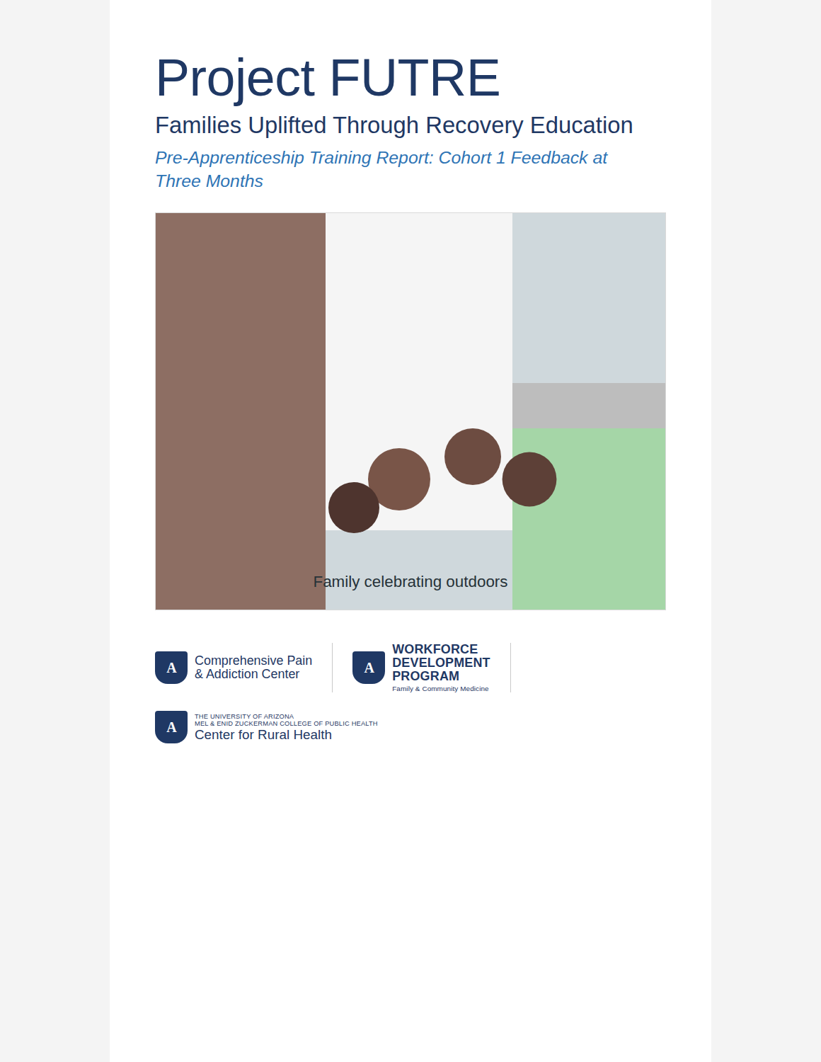Project FUTRE
Families Uplifted Through Recovery Education
Pre-Apprenticeship Training Report: Cohort 1 Feedback at Three Months
A
Comprehensive Pain & Addiction Center
A
WORKFORCE DEVELOPMENT PROGRAM Family & Community Medicine
A
The University of Arizona Mel & Enid Zuckerman College of Public Health Center for Rural Health